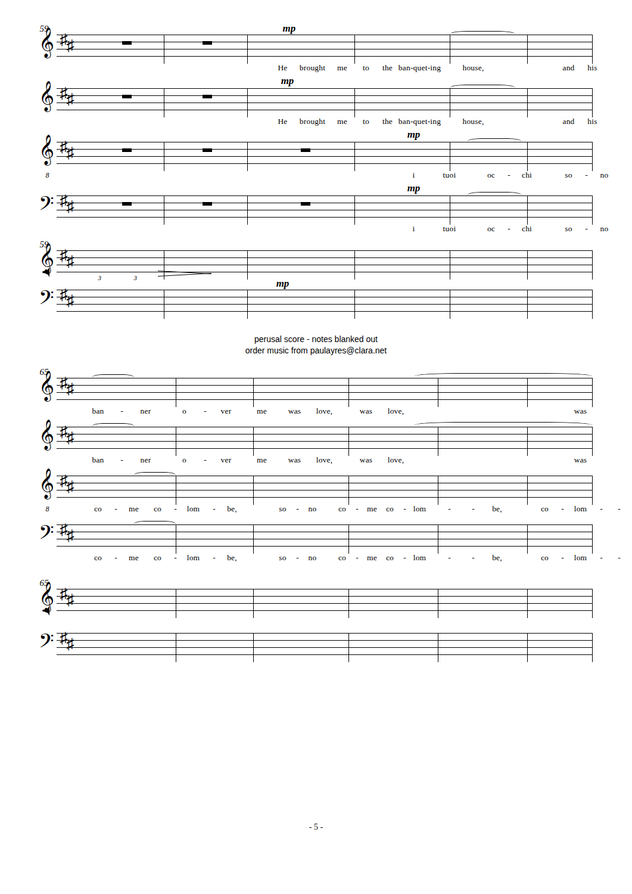Perusal score, page 5 — measures 59–70
SYSTEM 1 : measures 59 – 64
59 mp
𝄞 ♯♯
He brought me to the ban‑quet‑ing house, and his
mp
𝄞 ♯♯
He brought me to the ban‑quet‑ing house, and his
mp
𝄞 8 ♯♯
i tuoi oc - chi so - no
mp
𝄢 ♯♯
i tuoi oc - chi so - no
59
{
𝄞 ♯♯ 3 3
mp
𝄢 ♯♯
PERUSAL NOTICE
perusal score - notes blanked out
order music from paulayres@clara.net
SYSTEM 2 : measures 65 – 70
65
𝄞 ♯♯
ban - ner o - ver me was love, was love, was
𝄞 ♯♯
ban - ner o - ver me was love, was love, was
𝄞 8 ♯♯
co - me co - lom - be, so - no co - me co - lom - - be, co - lom - - -
𝄢 ♯♯
co - me co - lom - be, so - no co - me co - lom - - be, co - lom - - -
65
{
𝄞 ♯♯
𝄢 ♯♯
- 5 -